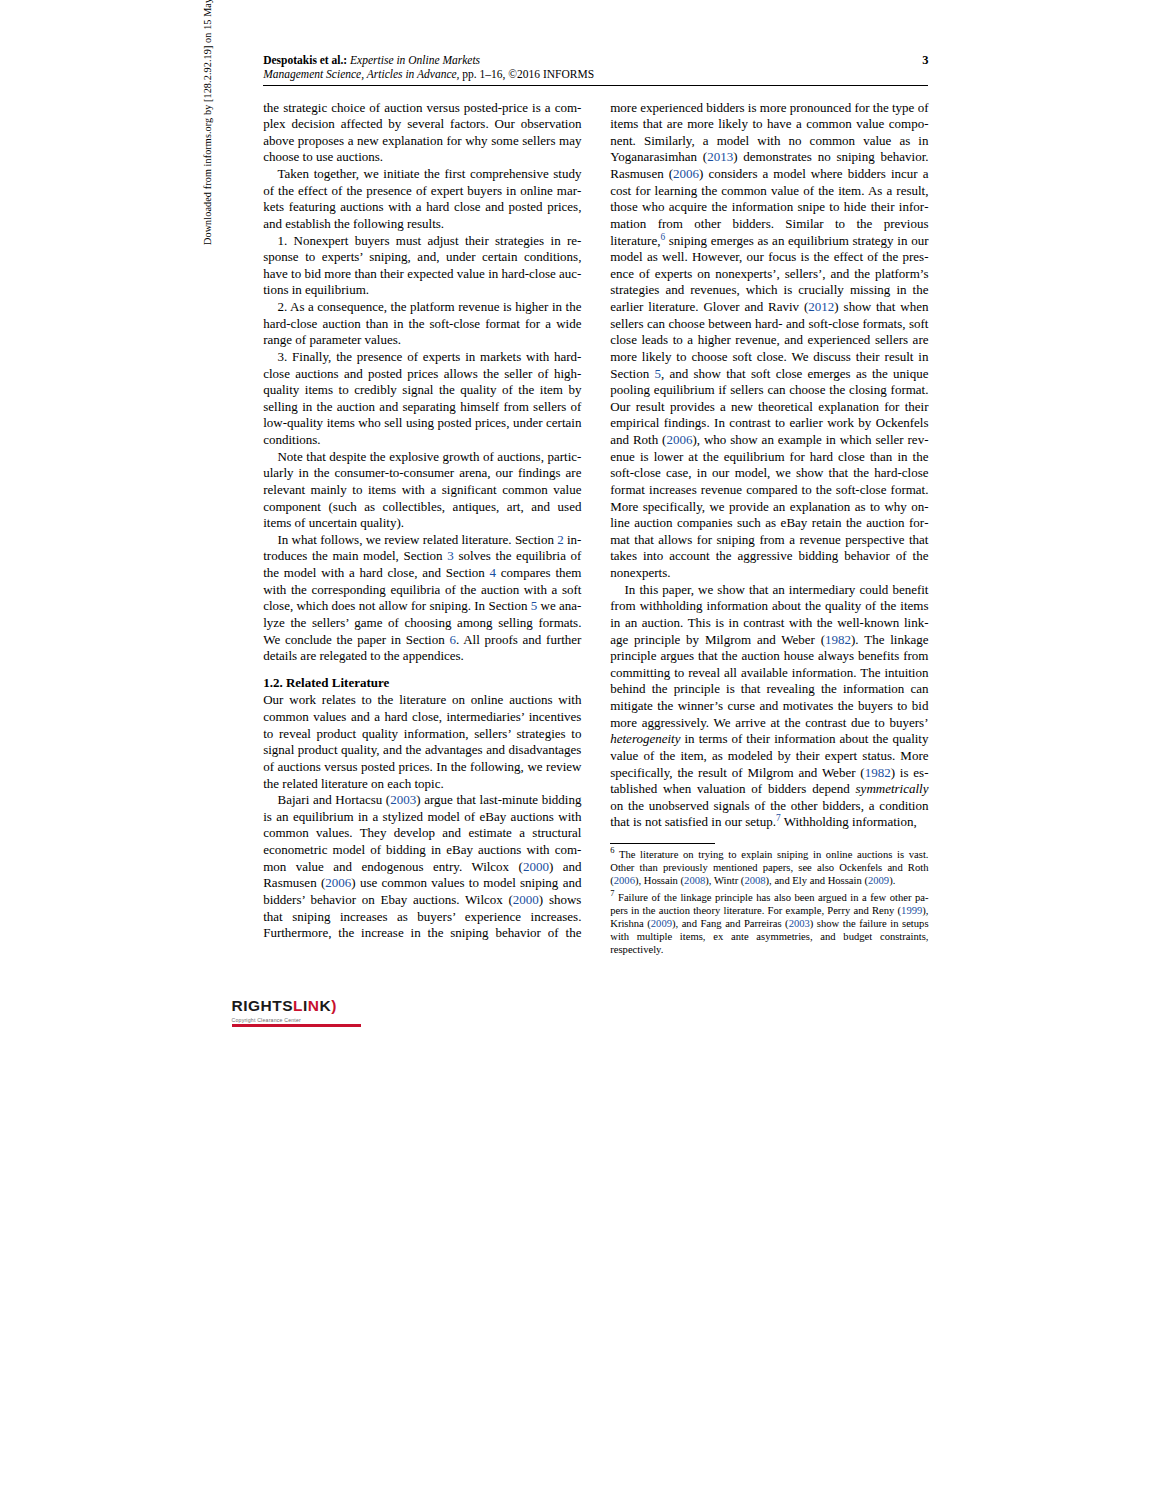Downloaded from informs.org by [128.2.92.19] on 15 May 2017, at 06:50 . For personal use only, all rights reserved.
Despotakis et al.: Expertise in Online Markets 3 Management Science, Articles in Advance, pp. 1–16, ©2016 INFORMS
the strategic choice of auction versus posted-price is a complex decision affected by several factors. Our observation above proposes a new explanation for why some sellers may choose to use auctions.
Taken together, we initiate the first comprehensive study of the effect of the presence of expert buyers in online markets featuring auctions with a hard close and posted prices, and establish the following results.
1. Nonexpert buyers must adjust their strategies in response to experts’ sniping, and, under certain conditions, have to bid more than their expected value in hard-close auctions in equilibrium.
2. As a consequence, the platform revenue is higher in the hard-close auction than in the soft-close format for a wide range of parameter values.
3. Finally, the presence of experts in markets with hard-close auctions and posted prices allows the seller of high-quality items to credibly signal the quality of the item by selling in the auction and separating himself from sellers of low-quality items who sell using posted prices, under certain conditions.
Note that despite the explosive growth of auctions, particularly in the consumer-to-consumer arena, our findings are relevant mainly to items with a significant common value component (such as collectibles, antiques, art, and used items of uncertain quality).
In what follows, we review related literature. Section 2 introduces the main model, Section 3 solves the equilibria of the model with a hard close, and Section 4 compares them with the corresponding equilibria of the auction with a soft close, which does not allow for sniping. In Section 5 we analyze the sellers’ game of choosing among selling formats. We conclude the paper in Section 6. All proofs and further details are relegated to the appendices.
1.2. Related Literature
Our work relates to the literature on online auctions with common values and a hard close, intermediaries’ incentives to reveal product quality information, sellers’ strategies to signal product quality, and the advantages and disadvantages of auctions versus posted prices. In the following, we review the related literature on each topic.
Bajari and Hortacsu (2003) argue that last-minute bidding is an equilibrium in a stylized model of eBay auctions with common values. They develop and estimate a structural econometric model of bidding in eBay auctions with common value and endogenous entry. Wilcox (2000) and Rasmusen (2006) use common values to model sniping and bidders’ behavior on Ebay auctions. Wilcox (2000) shows that sniping increases as buyers’ experience increases. Furthermore, the increase in the sniping behavior of the more experienced bidders is more pronounced for the type of items that are more likely to have a common value component. Similarly, a model with no common value as in Yoganarasimhan (2013) demonstrates no sniping behavior. Rasmusen (2006) considers a model where bidders incur a cost for learning the common value of the item. As a result, those who acquire the information snipe to hide their information from other bidders. Similar to the previous literature,6 sniping emerges as an equilibrium strategy in our model as well. However, our focus is the effect of the presence of experts on nonexperts’, sellers’, and the platform’s strategies and revenues, which is crucially missing in the earlier literature. Glover and Raviv (2012) show that when sellers can choose between hard- and soft-close formats, soft close leads to a higher revenue, and experienced sellers are more likely to choose soft close. We discuss their result in Section 5, and show that soft close emerges as the unique pooling equilibrium if sellers can choose the closing format. Our result provides a new theoretical explanation for their empirical findings. In contrast to earlier work by Ockenfels and Roth (2006), who show an example in which seller revenue is lower at the equilibrium for hard close than in the soft-close case, in our model, we show that the hard-close format increases revenue compared to the soft-close format. More specifically, we provide an explanation as to why online auction companies such as eBay retain the auction format that allows for sniping from a revenue perspective that takes into account the aggressive bidding behavior of the nonexperts.
In this paper, we show that an intermediary could benefit from withholding information about the quality of the items in an auction. This is in contrast with the well-known linkage principle by Milgrom and Weber (1982). The linkage principle argues that the auction house always benefits from committing to reveal all available information. The intuition behind the principle is that revealing the information can mitigate the winner’s curse and motivates the buyers to bid more aggressively. We arrive at the contrast due to buyers’ heterogeneity in terms of their information about the quality value of the item, as modeled by their expert status. More specifically, the result of Milgrom and Weber (1982) is established when valuation of bidders depend symmetrically on the unobserved signals of the other bidders, a condition that is not satisfied in our setup.7 Withholding information,
6 The literature on trying to explain sniping in online auctions is vast. Other than previously mentioned papers, see also Ockenfels and Roth (2006), Hossain (2008), Wintr (2008), and Ely and Hossain (2009).
7 Failure of the linkage principle has also been argued in a few other papers in the auction theory literature. For example, Perry and Reny (1999), Krishna (2009), and Fang and Parreiras (2003) show the failure in setups with multiple items, ex ante asymmetries, and budget constraints, respectively.
RIGHTSLINK)
Copyright Clearance Center